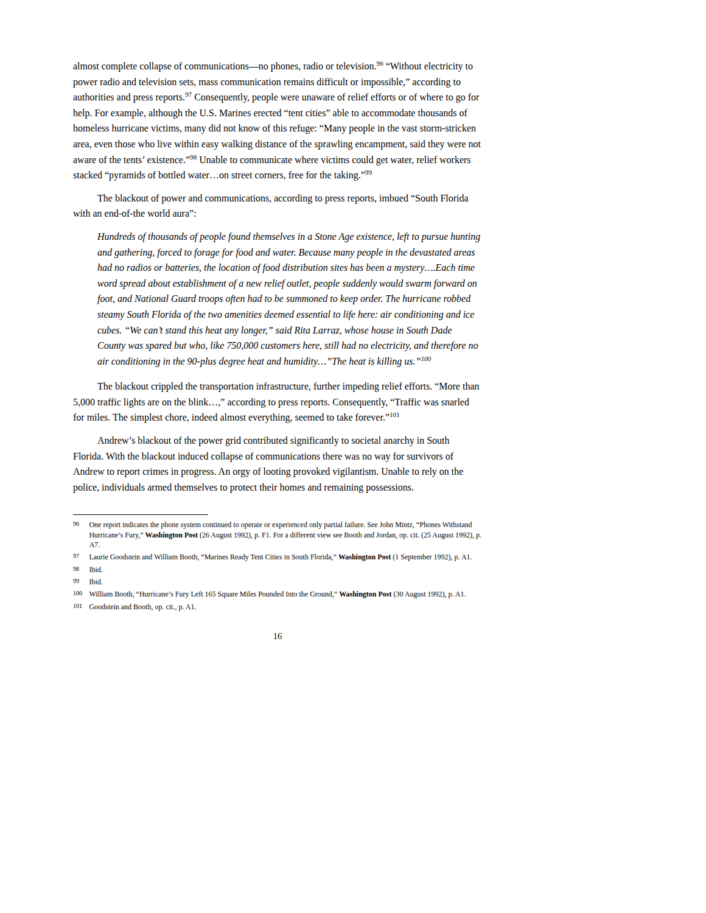almost complete collapse of communications—no phones, radio or television.96 “Without electricity to power radio and television sets, mass communication remains difficult or impossible,” according to authorities and press reports.97 Consequently, people were unaware of relief efforts or of where to go for help. For example, although the U.S. Marines erected “tent cities” able to accommodate thousands of homeless hurricane victims, many did not know of this refuge: “Many people in the vast storm-stricken area, even those who live within easy walking distance of the sprawling encampment, said they were not aware of the tents’ existence.”98 Unable to communicate where victims could get water, relief workers stacked “pyramids of bottled water…on street corners, free for the taking.”99
The blackout of power and communications, according to press reports, imbued “South Florida with an end-of-the world aura”:
Hundreds of thousands of people found themselves in a Stone Age existence, left to pursue hunting and gathering, forced to forage for food and water. Because many people in the devastated areas had no radios or batteries, the location of food distribution sites has been a mystery….Each time word spread about establishment of a new relief outlet, people suddenly would swarm forward on foot, and National Guard troops often had to be summoned to keep order. The hurricane robbed steamy South Florida of the two amenities deemed essential to life here: air conditioning and ice cubes. “We can’t stand this heat any longer,” said Rita Larraz, whose house in South Dade County was spared but who, like 750,000 customers here, still had no electricity, and therefore no air conditioning in the 90-plus degree heat and humidity…”The heat is killing us.”100
The blackout crippled the transportation infrastructure, further impeding relief efforts. “More than 5,000 traffic lights are on the blink…,” according to press reports. Consequently, “Traffic was snarled for miles. The simplest chore, indeed almost everything, seemed to take forever.”101
Andrew’s blackout of the power grid contributed significantly to societal anarchy in South Florida. With the blackout induced collapse of communications there was no way for survivors of Andrew to report crimes in progress. An orgy of looting provoked vigilantism. Unable to rely on the police, individuals armed themselves to protect their homes and remaining possessions.
96 One report indicates the phone system continued to operate or experienced only partial failure. See John Mintz, “Phones Withstand Hurricane’s Fury,” Washington Post (26 August 1992), p. F1. For a different view see Booth and Jordan, op. cit. (25 August 1992), p. A7.
97 Laurie Goodstein and William Booth, “Marines Ready Tent Cities in South Florida,” Washington Post (1 September 1992), p. A1.
98 Ibid.
99 Ibid.
100 William Booth, “Hurricane’s Fury Left 165 Square Miles Pounded Into the Ground,” Washington Post (30 August 1992), p. A1.
101 Goodstein and Booth, op. cit., p. A1.
16